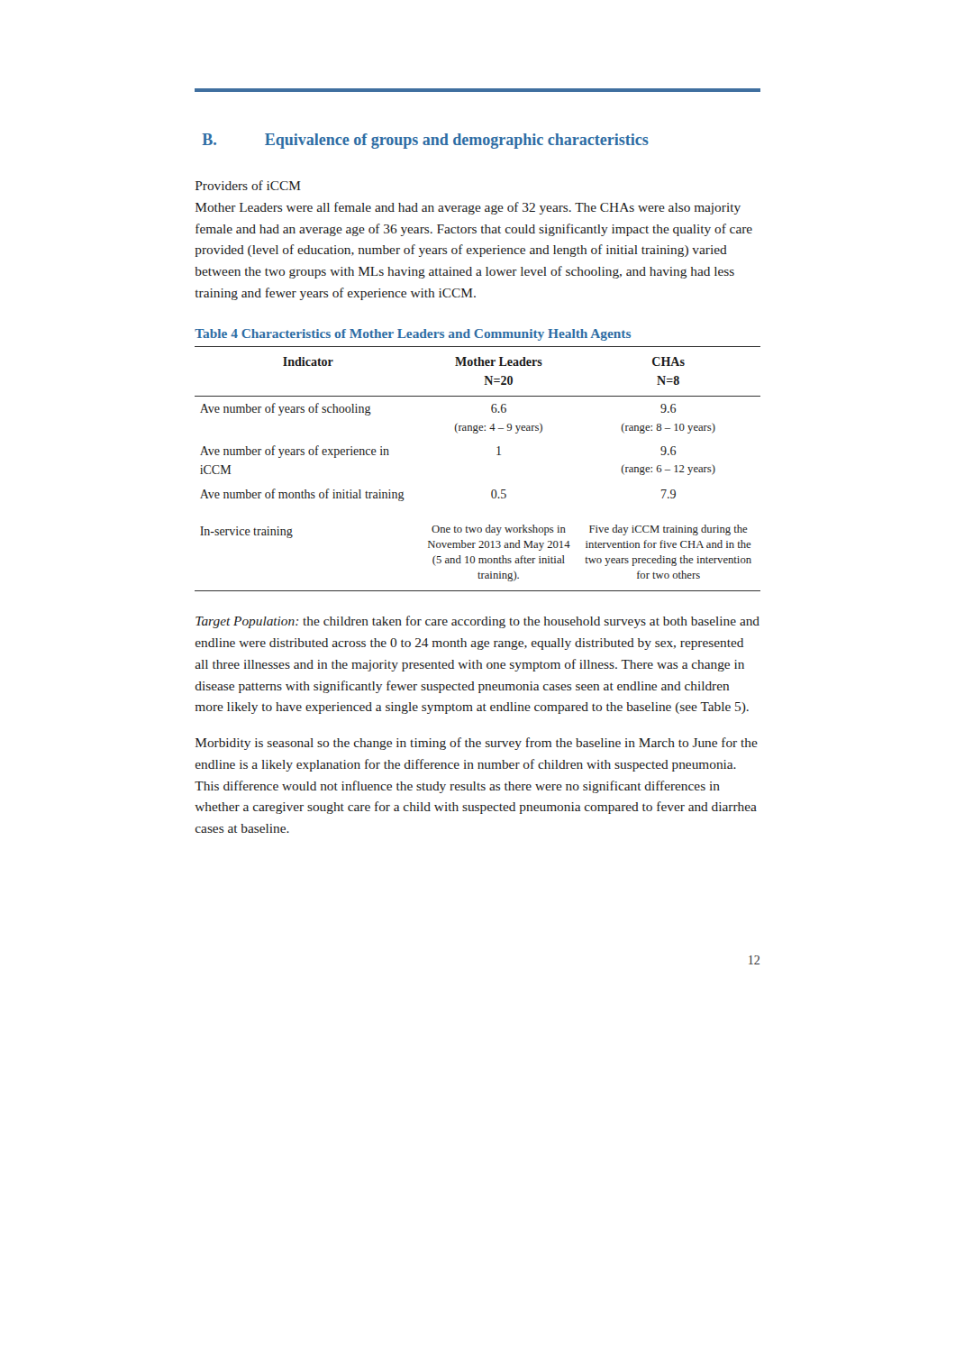B. Equivalence of groups and demographic characteristics
Providers of iCCM
Mother Leaders were all female and had an average age of 32 years. The CHAs were also majority female and had an average age of 36 years. Factors that could significantly impact the quality of care provided (level of education, number of years of experience and length of initial training) varied between the two groups with MLs having attained a lower level of schooling, and having had less training and fewer years of experience with iCCM.
Table 4 Characteristics of Mother Leaders and Community Health Agents
| Indicator | Mother Leaders N=20 | CHAs N=8 |
| --- | --- | --- |
| Ave number of years of schooling | 6.6 (range: 4 – 9 years) | 9.6 (range: 8 – 10 years) |
| Ave number of years of experience in iCCM | 1 | 9.6 (range: 6 – 12 years) |
| Ave number of months of initial training | 0.5 | 7.9 |
| In-service training | One to two day workshops in November 2013 and May 2014 (5 and 10 months after initial training). | Five day iCCM training during the intervention for five CHA and in the two years preceding the intervention for two others |
Target Population: the children taken for care according to the household surveys at both baseline and endline were distributed across the 0 to 24 month age range, equally distributed by sex, represented all three illnesses and in the majority presented with one symptom of illness. There was a change in disease patterns with significantly fewer suspected pneumonia cases seen at endline and children more likely to have experienced a single symptom at endline compared to the baseline (see Table 5).
Morbidity is seasonal so the change in timing of the survey from the baseline in March to June for the endline is a likely explanation for the difference in number of children with suspected pneumonia. This difference would not influence the study results as there were no significant differences in whether a caregiver sought care for a child with suspected pneumonia compared to fever and diarrhea cases at baseline.
12